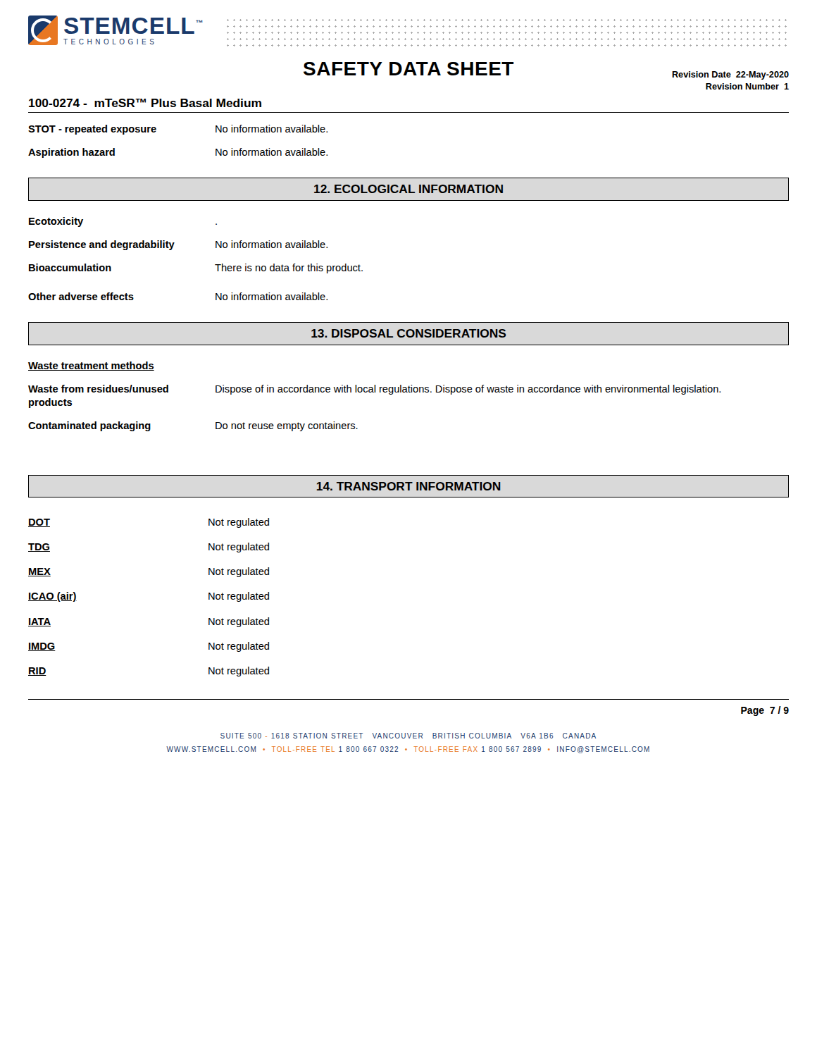STEMCELL™
TECHNOLOGIES
SAFETY DATA SHEET
Revision Date 22-May-2020
Revision Number 1
100-0274 - mTeSR™ Plus Basal Medium
STOT - repeated exposure
No information available.
Aspiration hazard
No information available.
12. ECOLOGICAL INFORMATION
Ecotoxicity
.
Persistence and degradability
No information available.
Bioaccumulation
There is no data for this product.
Other adverse effects
No information available.
13. DISPOSAL CONSIDERATIONS
Waste treatment methods
Waste from residues/unused products
Dispose of in accordance with local regulations. Dispose of waste in accordance with environmental legislation.
Contaminated packaging
Do not reuse empty containers.
14. TRANSPORT INFORMATION
DOT
Not regulated
TDG
Not regulated
MEX
Not regulated
ICAO (air)
Not regulated
IATA
Not regulated
IMDG
Not regulated
RID
Not regulated
Page 7 / 9
SUITE 500 - 1618 STATION STREET VANCOUVER BRITISH COLUMBIA V6A 1B6 CANADA
WWW.STEMCELL.COM • TOLL-FREE TEL 1 800 667 0322 • TOLL-FREE FAX 1 800 567 2899 • INFO@STEMCELL.COM